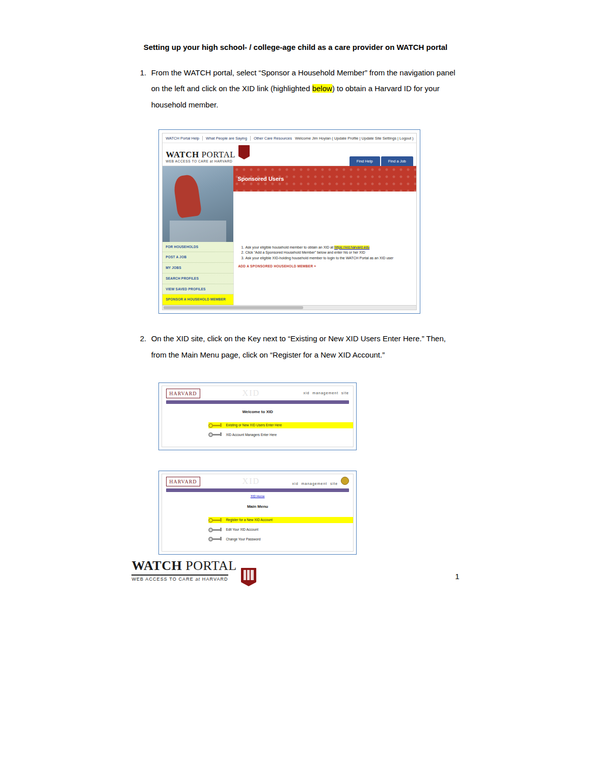Setting up your high school- / college-age child as a care provider on WATCH portal
From the WATCH portal, select “Sponsor a Household Member” from the navigation panel on the left and click on the XID link (highlighted below) to obtain a Harvard ID for your household member.
WATCH Portal Help What People are Saying Other Care Resources
Welcome Jim Hoylan ( Update Profile | Update Site Settings | Logout )
WATCH PORTAL
WEB ACCESS TO CARE at HARVARD
Find Help
Find a Job
Sponsored Users
FOR HOUSEHOLDS
POST A JOB
MY JOBS
SEARCH PROFILES
VIEW SAVED PROFILES
SPONSOR A HOUSEHOLD MEMBER
Ask your eligible household member to obtain an XID at https://xid.harvard.edu
Click “Add a Sponsored Household Member” below and enter his or her XID
Ask your eligible XID-holding household member to login to the WATCH Portal as an XID user
ADD A SPONSORED HOUSEHOLD MEMBER »
On the XID site, click on the Key next to “Existing or New XID Users Enter Here.” Then, from the Main Menu page, click on “Register for a New XID Account.”
HARVARD
XID
xid management site
Welcome to XID
Existing or New XID Users Enter Here
XID Account Managers Enter Here
HARVARD
XID
xid management site
XID Home
Main Menu
Register for a New XID Account
Edit Your XID Account
Change Your Password
WATCH PORTAL
WEB ACCESS TO CARE at HARVARD
1